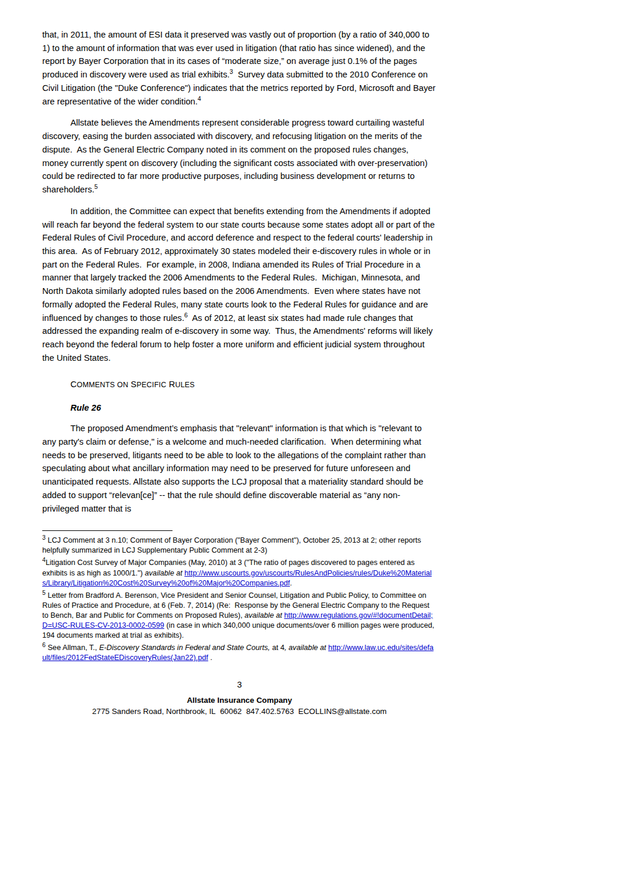that, in 2011, the amount of ESI data it preserved was vastly out of proportion (by a ratio of 340,000 to 1) to the amount of information that was ever used in litigation (that ratio has since widened), and the report by Bayer Corporation that in its cases of “moderate size,” on average just 0.1% of the pages produced in discovery were used as trial exhibits.3 Survey data submitted to the 2010 Conference on Civil Litigation (the "Duke Conference") indicates that the metrics reported by Ford, Microsoft and Bayer are representative of the wider condition.4
Allstate believes the Amendments represent considerable progress toward curtailing wasteful discovery, easing the burden associated with discovery, and refocusing litigation on the merits of the dispute. As the General Electric Company noted in its comment on the proposed rules changes, money currently spent on discovery (including the significant costs associated with over-preservation) could be redirected to far more productive purposes, including business development or returns to shareholders.5
In addition, the Committee can expect that benefits extending from the Amendments if adopted will reach far beyond the federal system to our state courts because some states adopt all or part of the Federal Rules of Civil Procedure, and accord deference and respect to the federal courts' leadership in this area. As of February 2012, approximately 30 states modeled their e-discovery rules in whole or in part on the Federal Rules. For example, in 2008, Indiana amended its Rules of Trial Procedure in a manner that largely tracked the 2006 Amendments to the Federal Rules. Michigan, Minnesota, and North Dakota similarly adopted rules based on the 2006 Amendments. Even where states have not formally adopted the Federal Rules, many state courts look to the Federal Rules for guidance and are influenced by changes to those rules.6 As of 2012, at least six states had made rule changes that addressed the expanding realm of e-discovery in some way. Thus, the Amendments' reforms will likely reach beyond the federal forum to help foster a more uniform and efficient judicial system throughout the United States.
COMMENTS ON SPECIFIC RULES
Rule 26
The proposed Amendment’s emphasis that "relevant" information is that which is "relevant to any party's claim or defense," is a welcome and much-needed clarification. When determining what needs to be preserved, litigants need to be able to look to the allegations of the complaint rather than speculating about what ancillary information may need to be preserved for future unforeseen and unanticipated requests. Allstate also supports the LCJ proposal that a materiality standard should be added to support “relevan[ce]” -- that the rule should define discoverable material as “any non-privileged matter that is
3 LCJ Comment at 3 n.10; Comment of Bayer Corporation ("Bayer Comment"), October 25, 2013 at 2; other reports helpfully summarized in LCJ Supplementary Public Comment at 2-3)
4Litigation Cost Survey of Major Companies (May, 2010) at 3 ("The ratio of pages discovered to pages entered as exhibits is as high as 1000/1.") available at http://www.uscourts.gov/uscourts/RulesAndPolicies/rules/Duke%20Materials/Library/Litigation%20Cost%20Survey%20of%20Major%20Companies.pdf.
5 Letter from Bradford A. Berenson, Vice President and Senior Counsel, Litigation and Public Policy, to Committee on Rules of Practice and Procedure, at 6 (Feb. 7, 2014) (Re: Response by the General Electric Company to the Request to Bench, Bar and Public for Comments on Proposed Rules), available at http://www.regulations.gov/#!documentDetail;D=USC-RULES-CV-2013-0002-0599 (in case in which 340,000 unique documents/over 6 million pages were produced, 194 documents marked at trial as exhibits).
6 See Allman, T., E-Discovery Standards in Federal and State Courts, at 4, available at http://www.law.uc.edu/sites/default/files/2012FedStateEDiscoveryRules(Jan22).pdf .
3
Allstate Insurance Company
2775 Sanders Road, Northbrook, IL 60062 847.402.5763 ECOLLINS@allstate.com